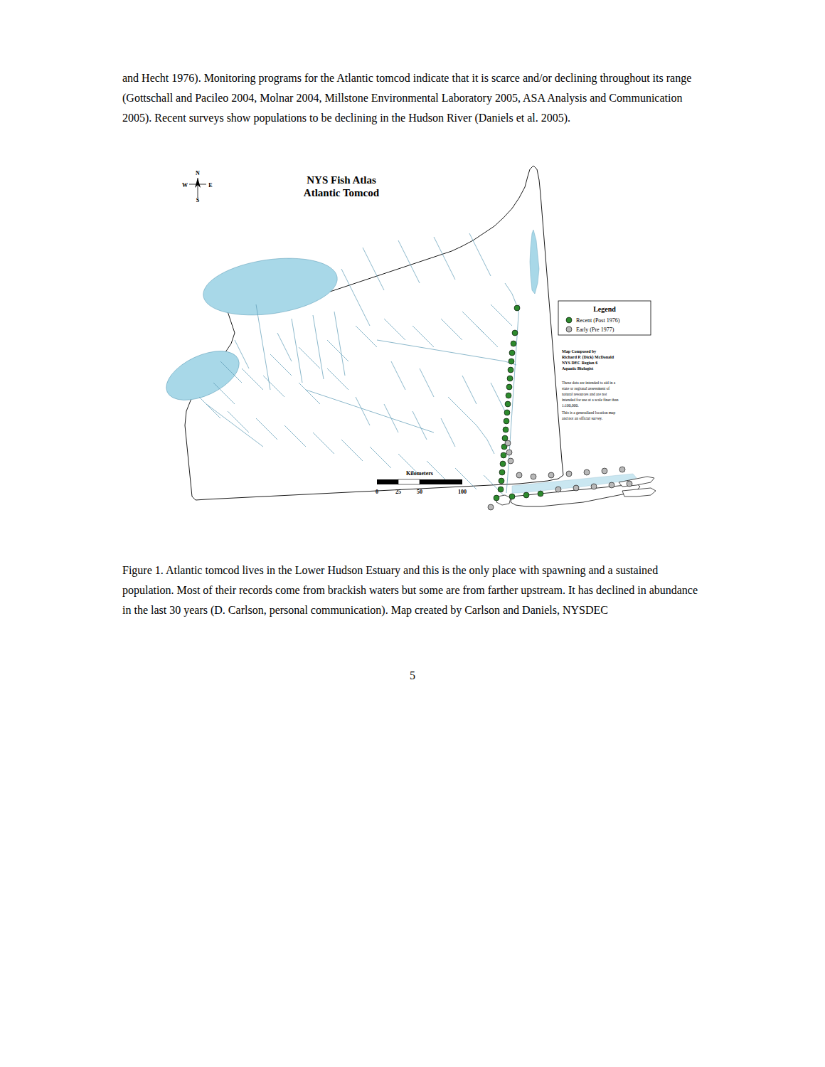and Hecht 1976). Monitoring programs for the Atlantic tomcod indicate that it is scarce and/or declining throughout its range (Gottschall and Pacileo 2004, Molnar 2004, Millstone Environmental Laboratory 2005, ASA Analysis and Communication 2005). Recent surveys show populations to be declining in the Hudson River (Daniels et al. 2005).
N S W E NYS Fish Atlas Atlantic Tomcod Legend Recent (Post 1976) Early (Pre 1977) Map Composed by Richard P. (Dick) McDonald NYS DEC Region 6 Aquatic Biologist These data are intended to aid in a state or regional assessment of natural resources and are not intended for use at a scale finer than 1:100,000. This is a generalized location map and not an official survey. Kilometers 0 25 50 100
Figure 1. Atlantic tomcod lives in the Lower Hudson Estuary and this is the only place with spawning and a sustained population. Most of their records come from brackish waters but some are from farther upstream. It has declined in abundance in the last 30 years (D. Carlson, personal communication). Map created by Carlson and Daniels, NYSDEC
5